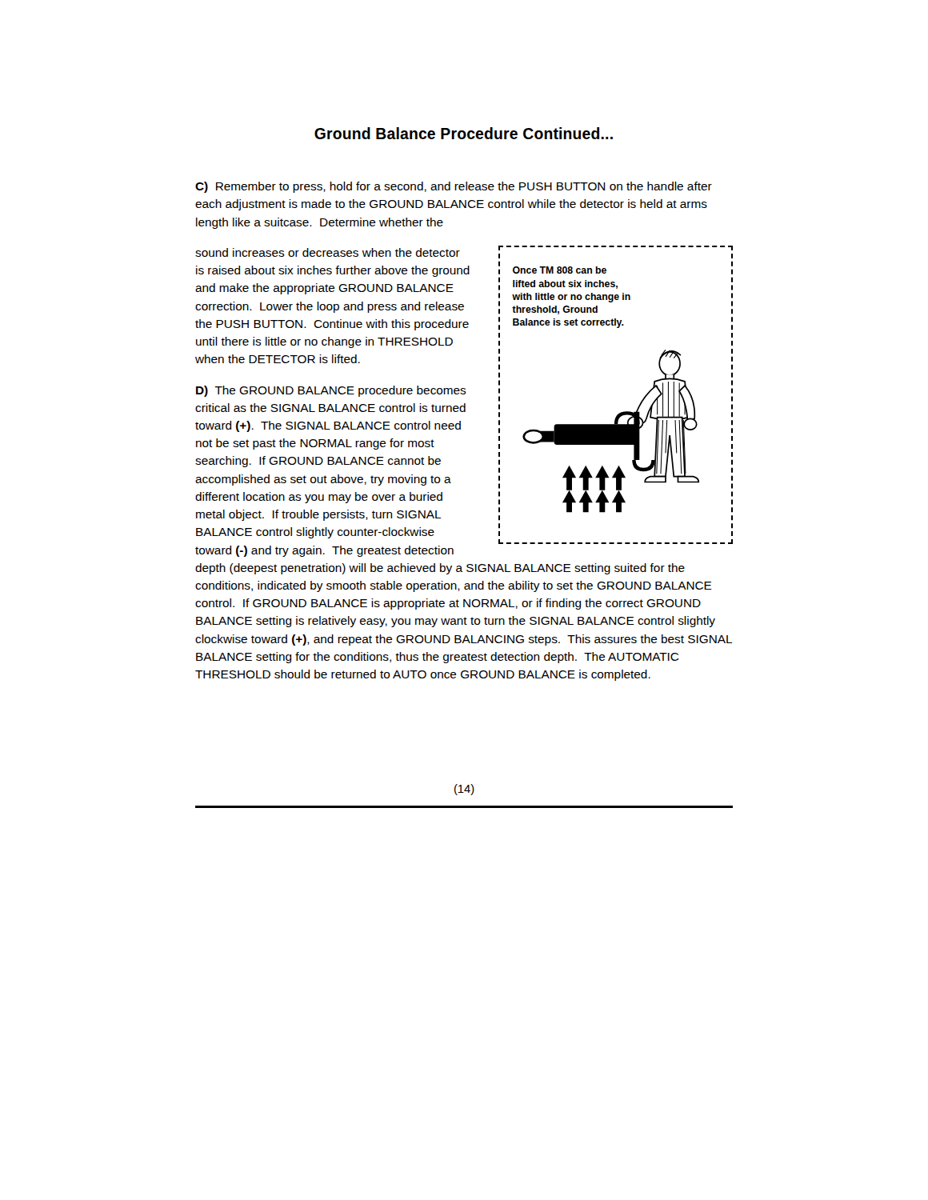Ground Balance Procedure Continued...
C) Remember to press, hold for a second, and release the PUSH BUTTON on the handle after each adjustment is made to the GROUND BALANCE control while the detector is held at arms length like a suitcase. Determine whether the
Once TM 808 can be lifted about six inches, with little or no change in threshold, Ground Balance is set correctly.
sound increases or decreases when the detector is raised about six inches further above the ground and make the appropriate GROUND BALANCE correction. Lower the loop and press and release the PUSH BUTTON. Continue with this procedure until there is little or no change in THRESHOLD when the DETECTOR is lifted.
D) The GROUND BALANCE procedure becomes critical as the SIGNAL BALANCE control is turned toward (+). The SIGNAL BALANCE control need not be set past the NORMAL range for most searching. If GROUND BALANCE cannot be accomplished as set out above, try moving to a different location as you may be over a buried metal object. If trouble persists, turn SIGNAL BALANCE control slightly counter-clockwise toward (-) and try again. The greatest detection depth (deepest penetration) will be achieved by a SIGNAL BALANCE setting suited for the conditions, indicated by smooth stable operation, and the ability to set the GROUND BALANCE control. If GROUND BALANCE is appropriate at NORMAL, or if finding the correct GROUND BALANCE setting is relatively easy, you may want to turn the SIGNAL BALANCE control slightly clockwise toward (+), and repeat the GROUND BALANCING steps. This assures the best SIGNAL BALANCE setting for the conditions, thus the greatest detection depth. The AUTOMATIC THRESHOLD should be returned to AUTO once GROUND BALANCE is completed.
(14)